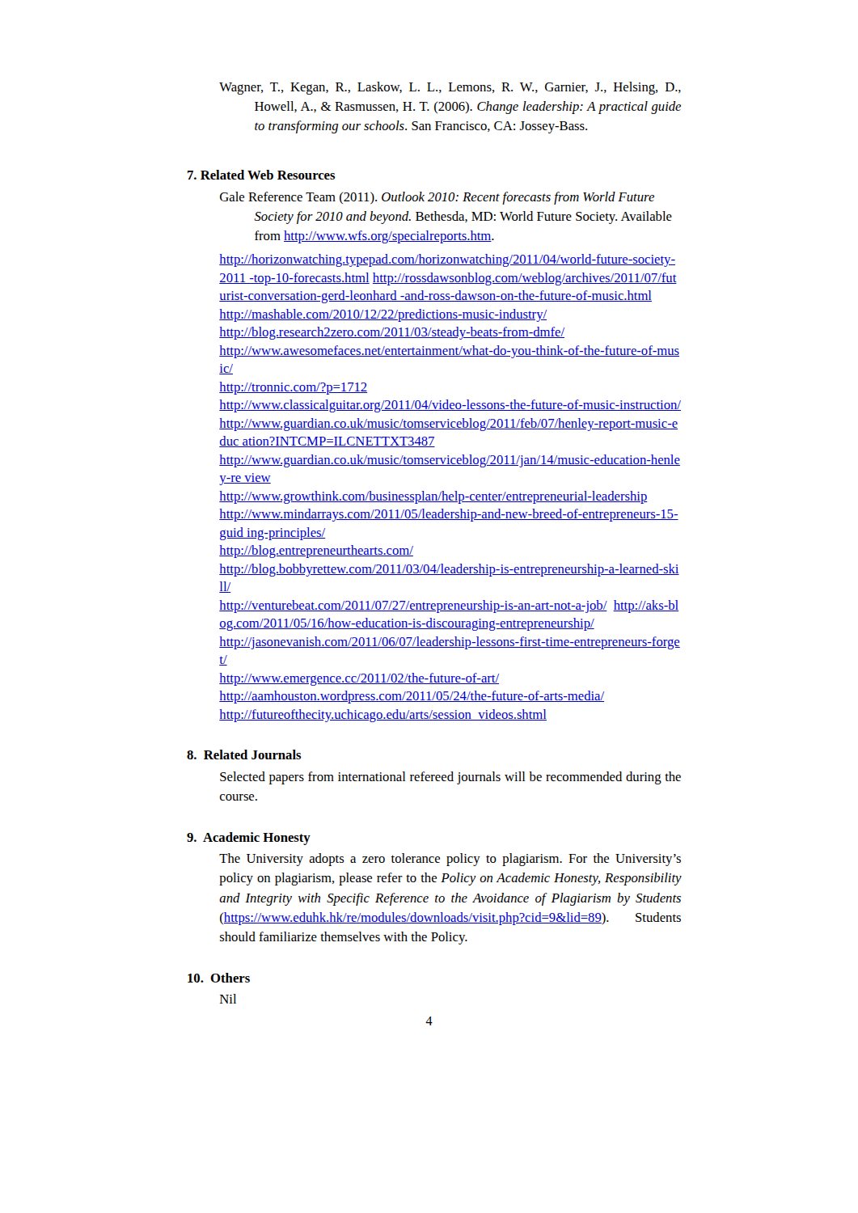Wagner, T., Kegan, R., Laskow, L. L., Lemons, R. W., Garnier, J., Helsing, D., Howell, A., & Rasmussen, H. T. (2006). Change leadership: A practical guide to transforming our schools. San Francisco, CA: Jossey-Bass.
7. Related Web Resources
Gale Reference Team (2011). Outlook 2010: Recent forecasts from World Future Society for 2010 and beyond. Bethesda, MD: World Future Society. Available from http://www.wfs.org/specialreports.htm.
http://horizonwatching.typepad.com/horizonwatching/2011/04/world-future-society-2011 -top-10-forecasts.html http://rossdawsonblog.com/weblog/archives/2011/07/futurist-conversation-gerd-leonhard -and-ross-dawson-on-the-future-of-music.html
http://mashable.com/2010/12/22/predictions-music-industry/
http://blog.research2zero.com/2011/03/steady-beats-from-dmfe/
http://www.awesomefaces.net/entertainment/what-do-you-think-of-the-future-of-music/
http://tronnic.com/?p=1712
http://www.classicalguitar.org/2011/04/video-lessons-the-future-of-music-instruction/
http://www.guardian.co.uk/music/tomserviceblog/2011/feb/07/henley-report-music-educ ation?INTCMP=ILCNETTXT3487
http://www.guardian.co.uk/music/tomserviceblog/2011/jan/14/music-education-henley-re view
http://www.growthink.com/businessplan/help-center/entrepreneurial-leadership
http://www.mindarrays.com/2011/05/leadership-and-new-breed-of-entrepreneurs-15-guid ing-principles/
http://blog.entrepreneurthearts.com/
http://blog.bobbyrettew.com/2011/03/04/leadership-is-entrepreneurship-a-learned-skill/
http://venturebeat.com/2011/07/27/entrepreneurship-is-an-art-not-a-job/ http://aks-blog.com/2011/05/16/how-education-is-discouraging-entrepreneurship/
http://jasonevanish.com/2011/06/07/leadership-lessons-first-time-entrepreneurs-forget/
http://www.emergence.cc/2011/02/the-future-of-art/
http://aamhouston.wordpress.com/2011/05/24/the-future-of-arts-media/
http://futureofthecity.uchicago.edu/arts/session_videos.shtml
8. Related Journals
Selected papers from international refereed journals will be recommended during the course.
9. Academic Honesty
The University adopts a zero tolerance policy to plagiarism. For the University’s policy on plagiarism, please refer to the Policy on Academic Honesty, Responsibility and Integrity with Specific Reference to the Avoidance of Plagiarism by Students (https://www.eduhk.hk/re/modules/downloads/visit.php?cid=9&lid=89). Students should familiarize themselves with the Policy.
10. Others
Nil
4